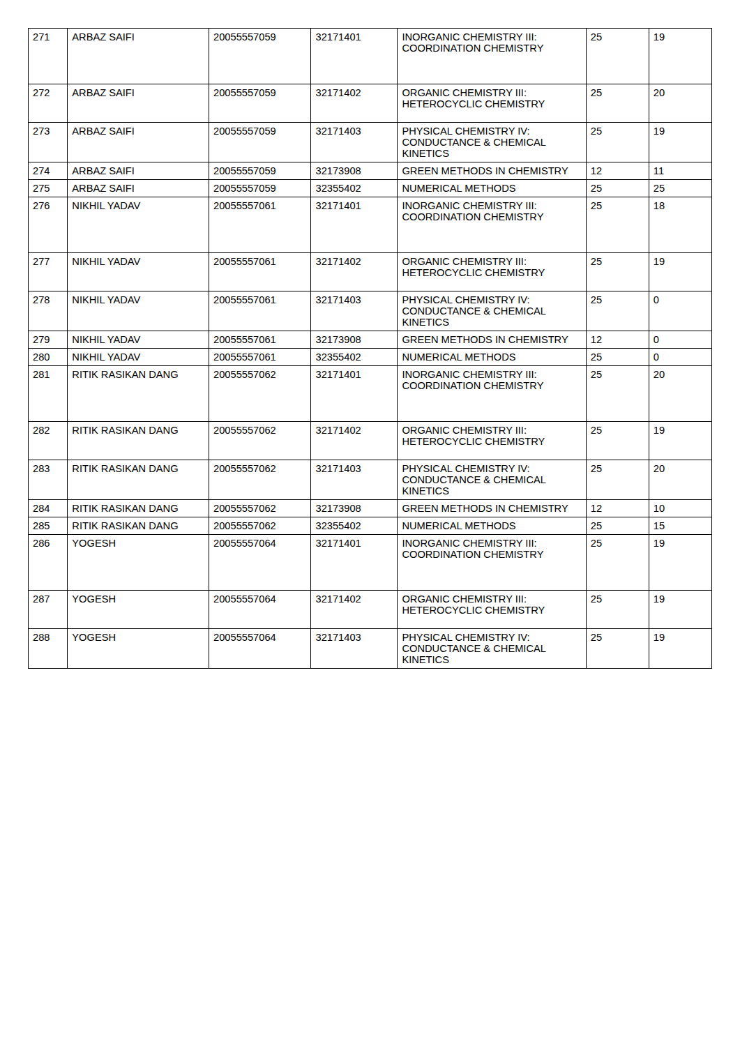| 271 | ARBAZ SAIFI | 20055557059 | 32171401 | INORGANIC CHEMISTRY III: COORDINATION CHEMISTRY | 25 | 19 |
| 272 | ARBAZ SAIFI | 20055557059 | 32171402 | ORGANIC CHEMISTRY III: HETEROCYCLIC CHEMISTRY | 25 | 20 |
| 273 | ARBAZ SAIFI | 20055557059 | 32171403 | PHYSICAL CHEMISTRY IV: CONDUCTANCE & CHEMICAL KINETICS | 25 | 19 |
| 274 | ARBAZ SAIFI | 20055557059 | 32173908 | GREEN METHODS IN CHEMISTRY | 12 | 11 |
| 275 | ARBAZ SAIFI | 20055557059 | 32355402 | NUMERICAL METHODS | 25 | 25 |
| 276 | NIKHIL YADAV | 20055557061 | 32171401 | INORGANIC CHEMISTRY III: COORDINATION CHEMISTRY | 25 | 18 |
| 277 | NIKHIL YADAV | 20055557061 | 32171402 | ORGANIC CHEMISTRY III: HETEROCYCLIC CHEMISTRY | 25 | 19 |
| 278 | NIKHIL YADAV | 20055557061 | 32171403 | PHYSICAL CHEMISTRY IV: CONDUCTANCE & CHEMICAL KINETICS | 25 | 0 |
| 279 | NIKHIL YADAV | 20055557061 | 32173908 | GREEN METHODS IN CHEMISTRY | 12 | 0 |
| 280 | NIKHIL YADAV | 20055557061 | 32355402 | NUMERICAL METHODS | 25 | 0 |
| 281 | RITIK RASIKAN DANG | 20055557062 | 32171401 | INORGANIC CHEMISTRY III: COORDINATION CHEMISTRY | 25 | 20 |
| 282 | RITIK RASIKAN DANG | 20055557062 | 32171402 | ORGANIC CHEMISTRY III: HETEROCYCLIC CHEMISTRY | 25 | 19 |
| 283 | RITIK RASIKAN DANG | 20055557062 | 32171403 | PHYSICAL CHEMISTRY IV: CONDUCTANCE & CHEMICAL KINETICS | 25 | 20 |
| 284 | RITIK RASIKAN DANG | 20055557062 | 32173908 | GREEN METHODS IN CHEMISTRY | 12 | 10 |
| 285 | RITIK RASIKAN DANG | 20055557062 | 32355402 | NUMERICAL METHODS | 25 | 15 |
| 286 | YOGESH | 20055557064 | 32171401 | INORGANIC CHEMISTRY III: COORDINATION CHEMISTRY | 25 | 19 |
| 287 | YOGESH | 20055557064 | 32171402 | ORGANIC CHEMISTRY III: HETEROCYCLIC CHEMISTRY | 25 | 19 |
| 288 | YOGESH | 20055557064 | 32171403 | PHYSICAL CHEMISTRY IV: CONDUCTANCE & CHEMICAL KINETICS | 25 | 19 |